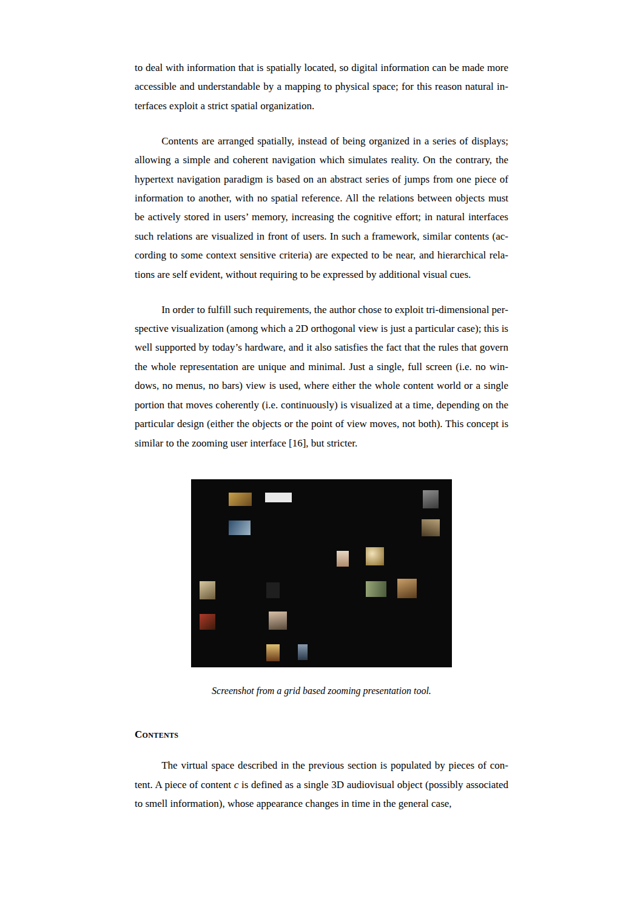to deal with information that is spatially located, so digital information can be made more accessible and understandable by a mapping to physical space; for this reason natural interfaces exploit a strict spatial organization.
Contents are arranged spatially, instead of being organized in a series of displays; allowing a simple and coherent navigation which simulates reality. On the contrary, the hypertext navigation paradigm is based on an abstract series of jumps from one piece of information to another, with no spatial reference. All the relations between objects must be actively stored in users’ memory, increasing the cognitive effort; in natural interfaces such relations are visualized in front of users. In such a framework, similar contents (according to some context sensitive criteria) are expected to be near, and hierarchical relations are self evident, without requiring to be expressed by additional visual cues.
In order to fulfill such requirements, the author chose to exploit tri-dimensional perspective visualization (among which a 2D orthogonal view is just a particular case); this is well supported by today’s hardware, and it also satisfies the fact that the rules that govern the whole representation are unique and minimal. Just a single, full screen (i.e. no windows, no menus, no bars) view is used, where either the whole content world or a single portion that moves coherently (i.e. continuously) is visualized at a time, depending on the particular design (either the objects or the point of view moves, not both). This concept is similar to the zooming user interface [16], but stricter.
Screenshot from a grid based zooming presentation tool.
Contents
The virtual space described in the previous section is populated by pieces of content. A piece of content c is defined as a single 3D audiovisual object (possibly associated to smell information), whose appearance changes in time in the general case,